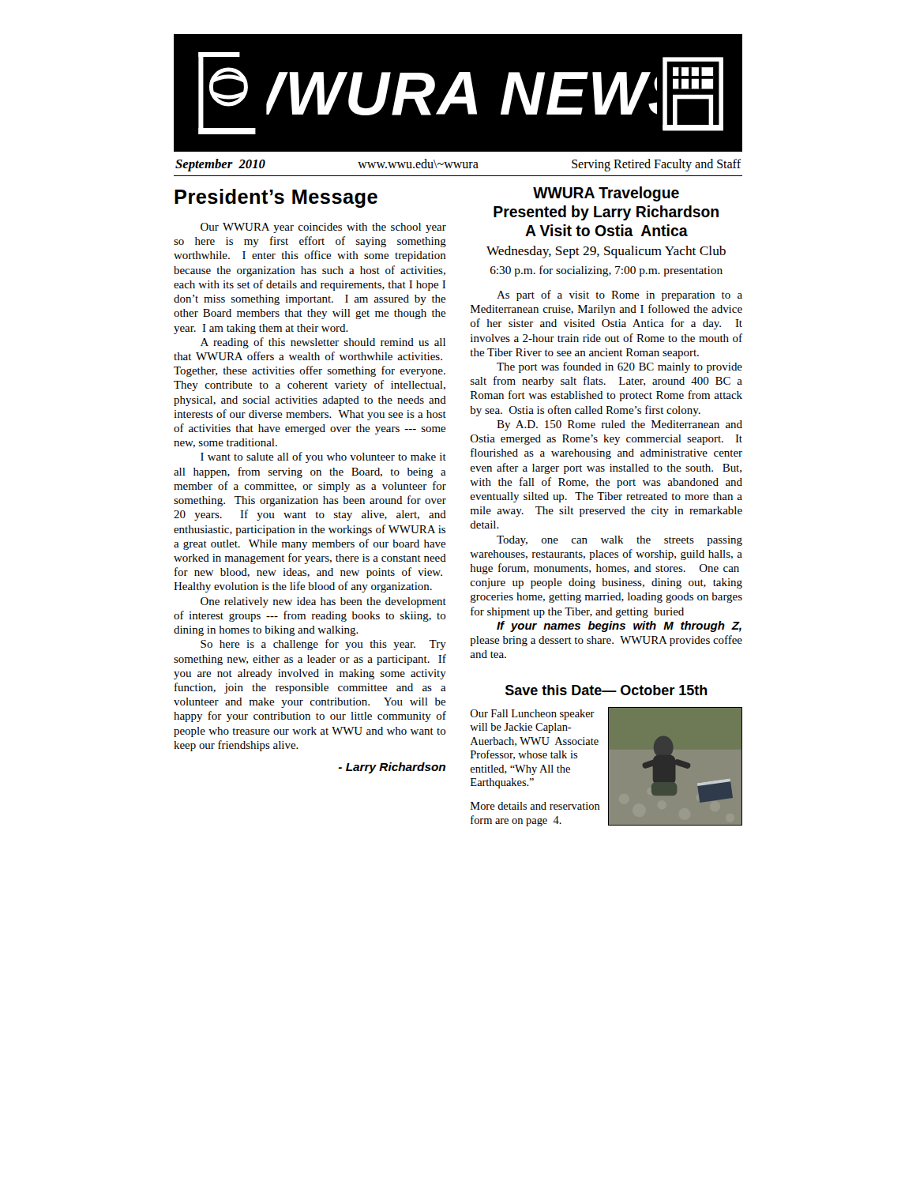WWURA NEWS
September 2010 www.wwu.edu\~wwura Serving Retired Faculty and Staff
President’s Message
Our WWURA year coincides with the school year so here is my first effort of saying something worthwhile. I enter this office with some trepidation because the organization has such a host of activities, each with its set of details and requirements, that I hope I don’t miss something important. I am assured by the other Board members that they will get me though the year. I am taking them at their word.
A reading of this newsletter should remind us all that WWURA offers a wealth of worthwhile activities. Together, these activities offer something for everyone. They contribute to a coherent variety of intellectual, physical, and social activities adapted to the needs and interests of our diverse members. What you see is a host of activities that have emerged over the years --- some new, some traditional.
I want to salute all of you who volunteer to make it all happen, from serving on the Board, to being a member of a committee, or simply as a volunteer for something. This organization has been around for over 20 years. If you want to stay alive, alert, and enthusiastic, participation in the workings of WWURA is a great outlet. While many members of our board have worked in management for years, there is a constant need for new blood, new ideas, and new points of view. Healthy evolution is the life blood of any organization.
One relatively new idea has been the development of interest groups --- from reading books to skiing, to dining in homes to biking and walking.
So here is a challenge for you this year. Try something new, either as a leader or as a participant. If you are not already involved in making some activity function, join the responsible committee and as a volunteer and make your contribution. You will be happy for your contribution to our little community of people who treasure our work at WWU and who want to keep our friendships alive.
- Larry Richardson
WWURA Travelogue
Presented by Larry Richardson
A Visit to Ostia Antica
Wednesday, Sept 29, Squalicum Yacht Club
6:30 p.m. for socializing, 7:00 p.m. presentation
As part of a visit to Rome in preparation to a Mediterranean cruise, Marilyn and I followed the advice of her sister and visited Ostia Antica for a day. It involves a 2-hour train ride out of Rome to the mouth of the Tiber River to see an ancient Roman seaport.
The port was founded in 620 BC mainly to provide salt from nearby salt flats. Later, around 400 BC a Roman fort was established to protect Rome from attack by sea. Ostia is often called Rome’s first colony.
By A.D. 150 Rome ruled the Mediterranean and Ostia emerged as Rome’s key commercial seaport. It flourished as a warehousing and administrative center even after a larger port was installed to the south. But, with the fall of Rome, the port was abandoned and eventually silted up. The Tiber retreated to more than a mile away. The silt preserved the city in remarkable detail.
Today, one can walk the streets passing warehouses, restaurants, places of worship, guild halls, a huge forum, monuments, homes, and stores. One can conjure up people doing business, dining out, taking groceries home, getting married, loading goods on barges for shipment up the Tiber, and getting buried
If your names begins with M through Z, please bring a dessert to share. WWURA provides coffee and tea.
Save this Date— October 15th
Our Fall Luncheon speaker will be Jackie Caplan-Auerbach, WWU Associate Professor, whose talk is entitled, “Why All the Earthquakes.”
More details and reservation form are on page 4.